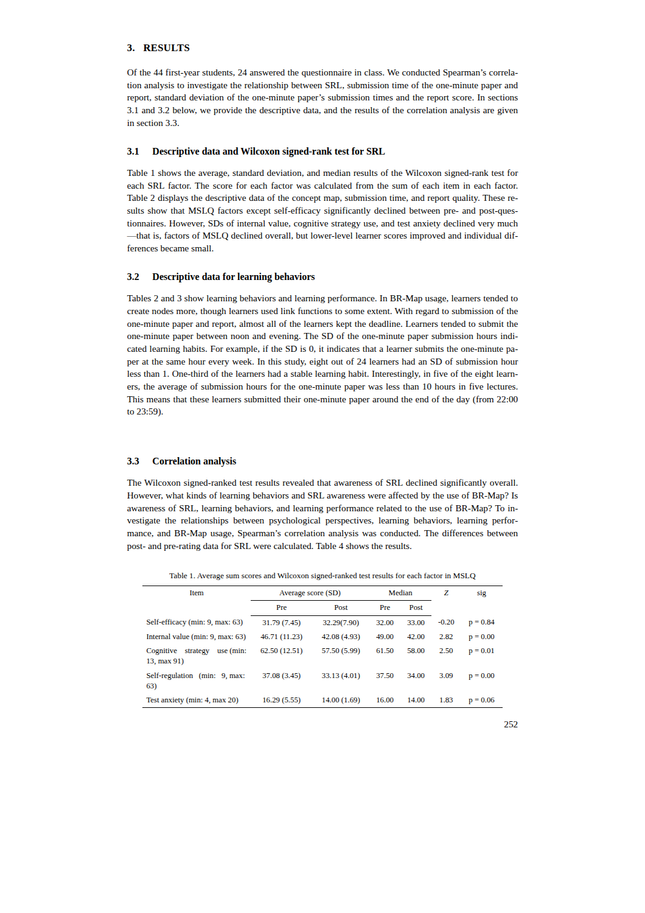3. RESULTS
Of the 44 first-year students, 24 answered the questionnaire in class. We conducted Spearman’s correlation analysis to investigate the relationship between SRL, submission time of the one-minute paper and report, standard deviation of the one-minute paper’s submission times and the report score. In sections 3.1 and 3.2 below, we provide the descriptive data, and the results of the correlation analysis are given in section 3.3.
3.1 Descriptive data and Wilcoxon signed-rank test for SRL
Table 1 shows the average, standard deviation, and median results of the Wilcoxon signed-rank test for each SRL factor. The score for each factor was calculated from the sum of each item in each factor. Table 2 displays the descriptive data of the concept map, submission time, and report quality. These results show that MSLQ factors except self-efficacy significantly declined between pre- and post-questionnaires. However, SDs of internal value, cognitive strategy use, and test anxiety declined very much—that is, factors of MSLQ declined overall, but lower-level learner scores improved and individual differences became small.
3.2 Descriptive data for learning behaviors
Tables 2 and 3 show learning behaviors and learning performance. In BR-Map usage, learners tended to create nodes more, though learners used link functions to some extent. With regard to submission of the one-minute paper and report, almost all of the learners kept the deadline. Learners tended to submit the one-minute paper between noon and evening. The SD of the one-minute paper submission hours indicated learning habits. For example, if the SD is 0, it indicates that a learner submits the one-minute paper at the same hour every week. In this study, eight out of 24 learners had an SD of submission hour less than 1. One-third of the learners had a stable learning habit. Interestingly, in five of the eight learners, the average of submission hours for the one-minute paper was less than 10 hours in five lectures. This means that these learners submitted their one-minute paper around the end of the day (from 22:00 to 23:59).
3.3 Correlation analysis
The Wilcoxon signed-ranked test results revealed that awareness of SRL declined significantly overall. However, what kinds of learning behaviors and SRL awareness were affected by the use of BR-Map? Is awareness of SRL, learning behaviors, and learning performance related to the use of BR-Map? To investigate the relationships between psychological perspectives, learning behaviors, learning performance, and BR-Map usage, Spearman’s correlation analysis was conducted. The differences between post- and pre-rating data for SRL were calculated. Table 4 shows the results.
Table 1. Average sum scores and Wilcoxon signed-ranked test results for each factor in MSLQ
| Item | Average score (SD) | Median | Z | sig |
| --- | --- | --- | --- | --- |
| Pre | Post | Pre | Post |
| Self-efficacy (min: 9, max: 63) | 31.79 (7.45) | 32.29(7.90) | 32.00 | 33.00 | -0.20 | p = 0.84 |
| Internal value (min: 9, max: 63) | 46.71 (11.23) | 42.08 (4.93) | 49.00 | 42.00 | 2.82 | p = 0.00 |
| Cognitive strategy use (min: 13, max 91) | 62.50 (12.51) | 57.50 (5.99) | 61.50 | 58.00 | 2.50 | p = 0.01 |
| Self-regulation (min: 9, max: 63) | 37.08 (3.45) | 33.13 (4.01) | 37.50 | 34.00 | 3.09 | p = 0.00 |
| Test anxiety (min: 4, max 20) | 16.29 (5.55) | 14.00 (1.69) | 16.00 | 14.00 | 1.83 | p = 0.06 |
252